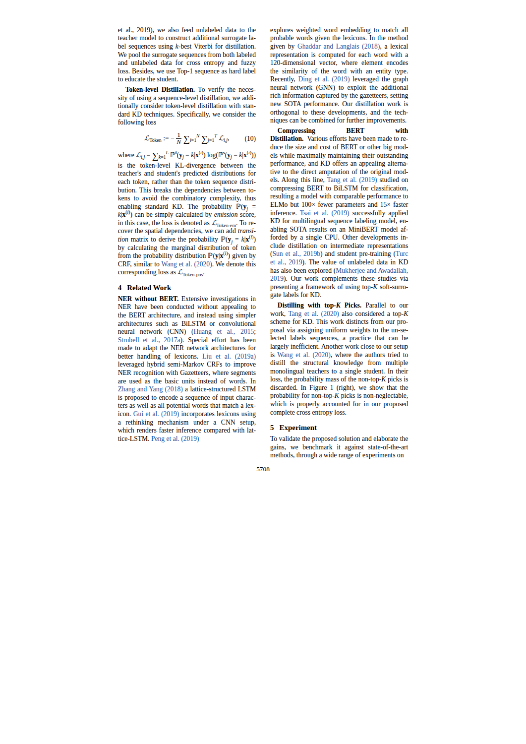et al., 2019), we also feed unlabeled data to the teacher model to construct additional surrogate label sequences using k-best Viterbi for distillation. We pool the surrogate sequences from both labeled and unlabeled data for cross entropy and fuzzy loss. Besides, we use Top-1 sequence as hard label to educate the student.
Token-level Distillation. To verify the necessity of using a sequence-level distillation, we additionally consider token-level distillation with standard KD techniques. Specifically, we consider the following loss
ℒToken := − 1 N ∑i=1N ∑j=1T ℒi,j, (10)
where ℒi,j = ∑k=1L ℙt(yj = k|x(i)) log(ℙs(yj = k|x(i))) is the token-level KL-divergence between the teacher's and student's predicted distributions for each token, rather than the token sequence distribution. This breaks the dependencies between tokens to avoid the combinatory complexity, thus enabling standard KD. The probability ℙ(yj = k|x(i)) can be simply calculated by emission score, in this case, the loss is denoted as ℒToken-em. To recover the spatial dependencies, we can add transition matrix to derive the probability ℙ(yj = k|x(i)) by calculating the marginal distribution of token from the probability distribution ℙ(y|x(i)) given by CRF, similar to Wang et al. (2020). We denote this corresponding loss as ℒToken-pos.
4 Related Work
NER without BERT. Extensive investigations in NER have been conducted without appealing to the BERT architecture, and instead using simpler architectures such as BiLSTM or convolutional neural network (CNN) (Huang et al., 2015; Strubell et al., 2017a). Special effort has been made to adapt the NER network architectures for better handling of lexicons. Liu et al. (2019a) leveraged hybrid semi-Markov CRFs to improve NER recognition with Gazetteers, where segments are used as the basic units instead of words. In Zhang and Yang (2018) a lattice-structured LSTM is proposed to encode a sequence of input characters as well as all potential words that match a lexicon. Gui et al. (2019) incorporates lexicons using a rethinking mechanism under a CNN setup, which renders faster inference compared with lattice-LSTM. Peng et al. (2019)
explores weighted word embedding to match all probable words given the lexicons. In the method given by Ghaddar and Langlais (2018), a lexical representation is computed for each word with a 120-dimensional vector, where element encodes the similarity of the word with an entity type. Recently, Ding et al. (2019) leveraged the graph neural network (GNN) to exploit the additional rich information captured by the gazetteers, setting new SOTA performance. Our distillation work is orthogonal to these developments, and the techniques can be combined for further improvements.
Compressing BERT with Distillation. Various efforts have been made to reduce the size and cost of BERT or other big models while maximally maintaining their outstanding performance, and KD offers an appealing alternative to the direct amputation of the original models. Along this line, Tang et al. (2019) studied on compressing BERT to BiLSTM for classification, resulting a model with comparable performance to ELMo but 100× fewer parameters and 15× faster inference. Tsai et al. (2019) successfully applied KD for multilingual sequence labeling model, enabling SOTA results on an MiniBERT model afforded by a single CPU. Other developments include distillation on intermediate representations (Sun et al., 2019b) and student pre-training (Turc et al., 2019). The value of unlabeled data in KD has also been explored (Mukherjee and Awadallah, 2019). Our work complements these studies via presenting a framework of using top-K soft-surrogate labels for KD.
Distilling with top-K Picks. Parallel to our work, Tang et al. (2020) also considered a top-K scheme for KD. This work distincts from our proposal via assigning uniform weights to the un-selected labels sequences, a practice that can be largely inefficient. Another work close to our setup is Wang et al. (2020), where the authors tried to distill the structural knowledge from multiple monolingual teachers to a single student. In their loss, the probability mass of the non-top-K picks is discarded. In Figure 1 (right), we show that the probability for non-top-K picks is non-neglectable, which is properly accounted for in our proposed complete cross entropy loss.
5 Experiment
To validate the proposed solution and elaborate the gains, we benchmark it against state-of-the-art methods, through a wide range of experiments on
5708